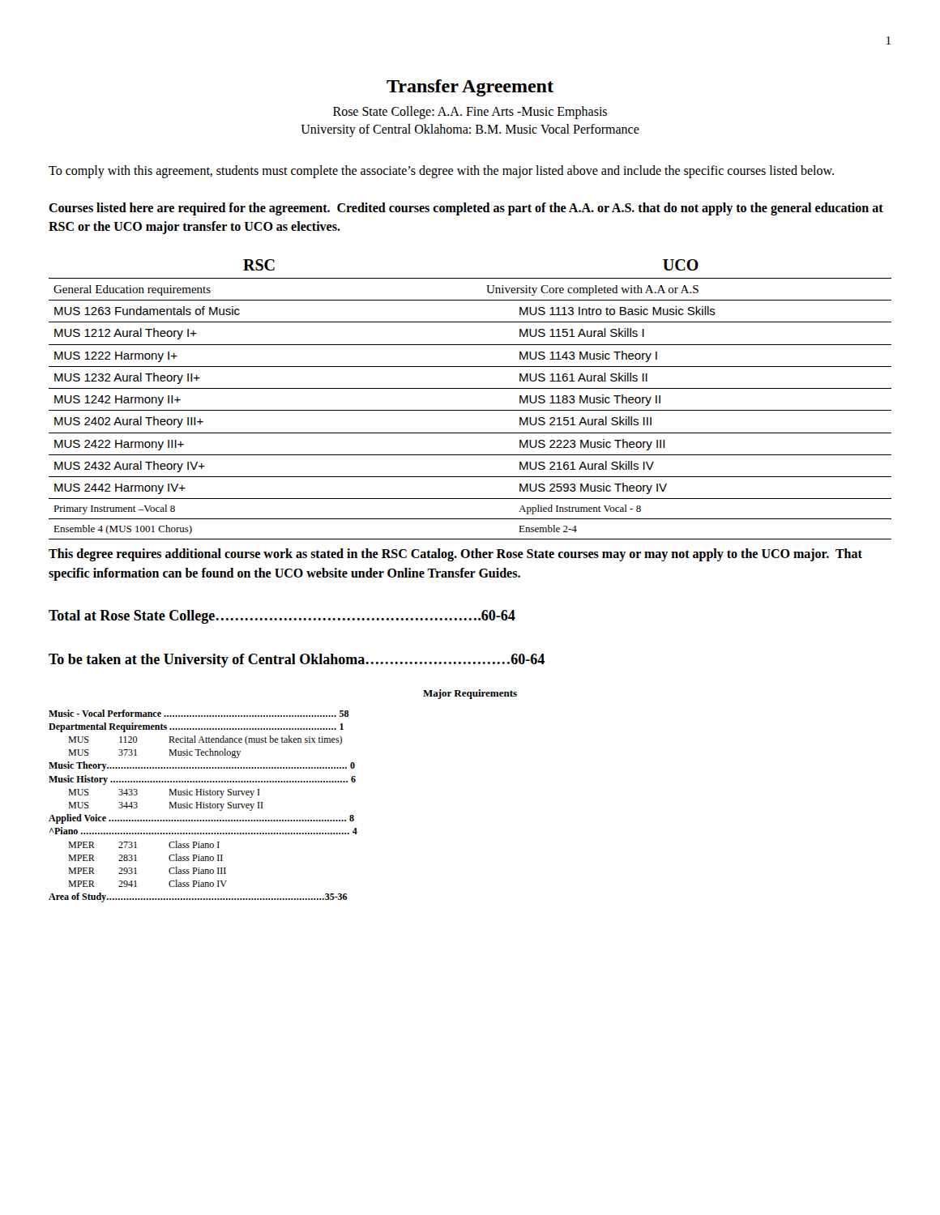1
Transfer Agreement
Rose State College: A.A. Fine Arts -Music Emphasis
University of Central Oklahoma: B.M. Music Vocal Performance
To comply with this agreement, students must complete the associate’s degree with the major listed above and include the specific courses listed below.
Courses listed here are required for the agreement. Credited courses completed as part of the A.A. or A.S. that do not apply to the general education at RSC or the UCO major transfer to UCO as electives.
| RSC | UCO |
| --- | --- |
| General Education requirements | University Core completed with A.A or A.S |
| MUS 1263 Fundamentals of Music | MUS 1113 Intro to Basic Music Skills |
| MUS 1212 Aural Theory I+ | MUS 1151 Aural Skills I |
| MUS 1222 Harmony I+ | MUS 1143 Music Theory I |
| MUS 1232 Aural Theory II+ | MUS 1161 Aural Skills II |
| MUS 1242 Harmony II+ | MUS 1183 Music Theory II |
| MUS 2402 Aural Theory III+ | MUS 2151 Aural Skills III |
| MUS 2422 Harmony III+ | MUS 2223 Music Theory III |
| MUS 2432 Aural Theory IV+ | MUS 2161 Aural Skills IV |
| MUS 2442 Harmony IV+ | MUS 2593 Music Theory IV |
| Primary Instrument –Vocal 8 | Applied Instrument Vocal - 8 |
| Ensemble 4 (MUS 1001 Chorus) | Ensemble 2-4 |
This degree requires additional course work as stated in the RSC Catalog. Other Rose State courses may or may not apply to the UCO major. That specific information can be found on the UCO website under Online Transfer Guides.
Total at Rose State College……………………………………………….60-64
To be taken at the University of Central Oklahoma…………………………60-64
Major Requirements
Music - Vocal Performance ............................................................. 58
Departmental Requirements ........................................................... 1
| MUS | 1120 | Recital Attendance (must be taken six times) |
| MUS | 3731 | Music Technology |
Music Theory..................................................................................... 0
Music History .................................................................................... 6
| MUS | 3433 | Music History Survey I |
| MUS | 3443 | Music History Survey II |
Applied Voice .................................................................................... 8
^Piano ............................................................................................... 4
| MPER | 2731 | Class Piano I |
| MPER | 2831 | Class Piano II |
| MPER | 2931 | Class Piano III |
| MPER | 2941 | Class Piano IV |
Area of Study............................................................................. 35-36